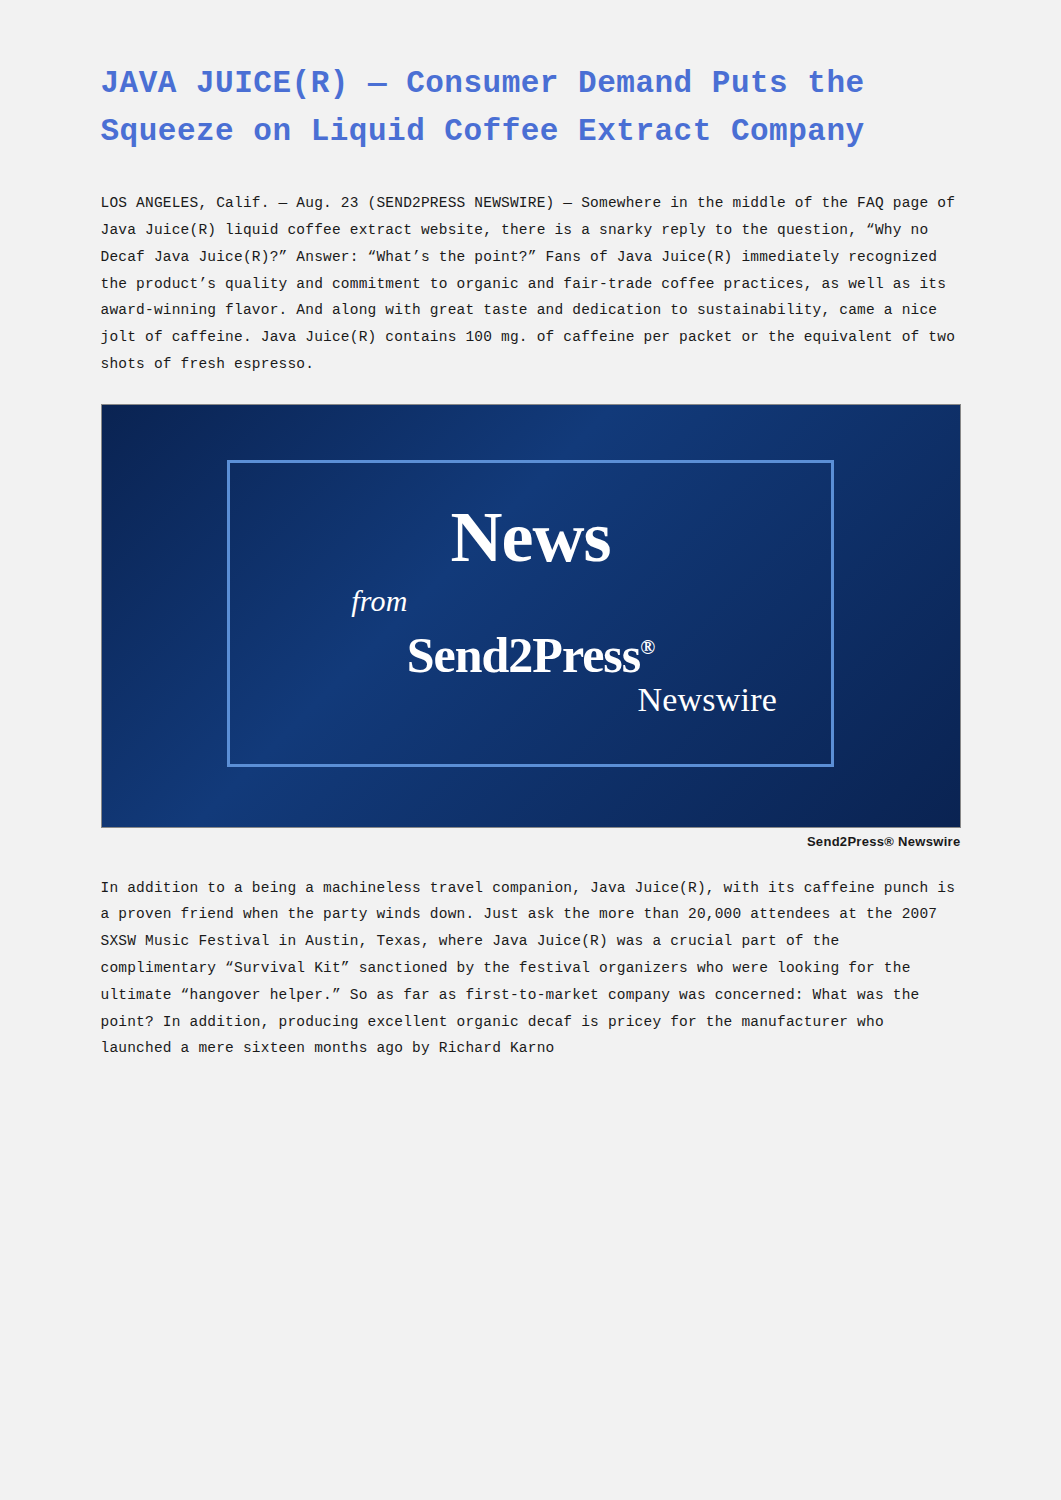JAVA JUICE(R) — Consumer Demand Puts the Squeeze on Liquid Coffee Extract Company
LOS ANGELES, Calif. — Aug. 23 (SEND2PRESS NEWSWIRE) — Somewhere in the middle of the FAQ page of Java Juice(R) liquid coffee extract website, there is a snarky reply to the question, “Why no Decaf Java Juice(R)?” Answer: “What’s the point?” Fans of Java Juice(R) immediately recognized the product’s quality and commitment to organic and fair-trade coffee practices, as well as its award-winning flavor. And along with great taste and dedication to sustainability, came a nice jolt of caffeine. Java Juice(R) contains 100 mg. of caffeine per packet or the equivalent of two shots of fresh espresso.
News
from
Send2Press®
Newswire
Send2Press® Newswire
In addition to a being a machineless travel companion, Java Juice(R), with its caffeine punch is a proven friend when the party winds down. Just ask the more than 20,000 attendees at the 2007 SXSW Music Festival in Austin, Texas, where Java Juice(R) was a crucial part of the complimentary “Survival Kit” sanctioned by the festival organizers who were looking for the ultimate “hangover helper.” So as far as first-to-market company was concerned: What was the point? In addition, producing excellent organic decaf is pricey for the manufacturer who launched a mere sixteen months ago by Richard Karno